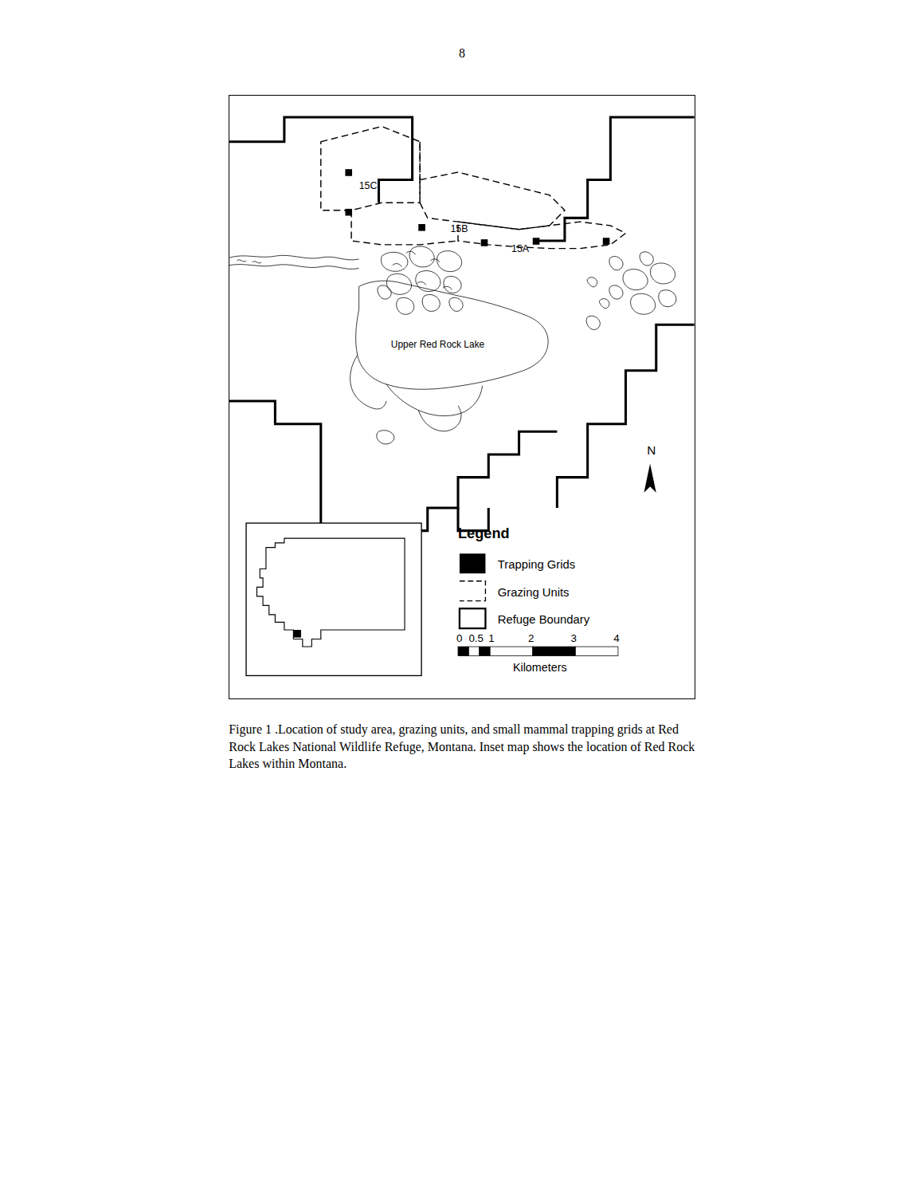8
15C 15B 15A Upper Red Rock Lake N Legend Trapping Grids Grazing Units Refuge Boundary 0 0.5 1 2 3 4 Kilometers
Figure 1 .Location of study area, grazing units, and small mammal trapping grids at Red Rock Lakes National Wildlife Refuge, Montana. Inset map shows the location of Red Rock Lakes within Montana.